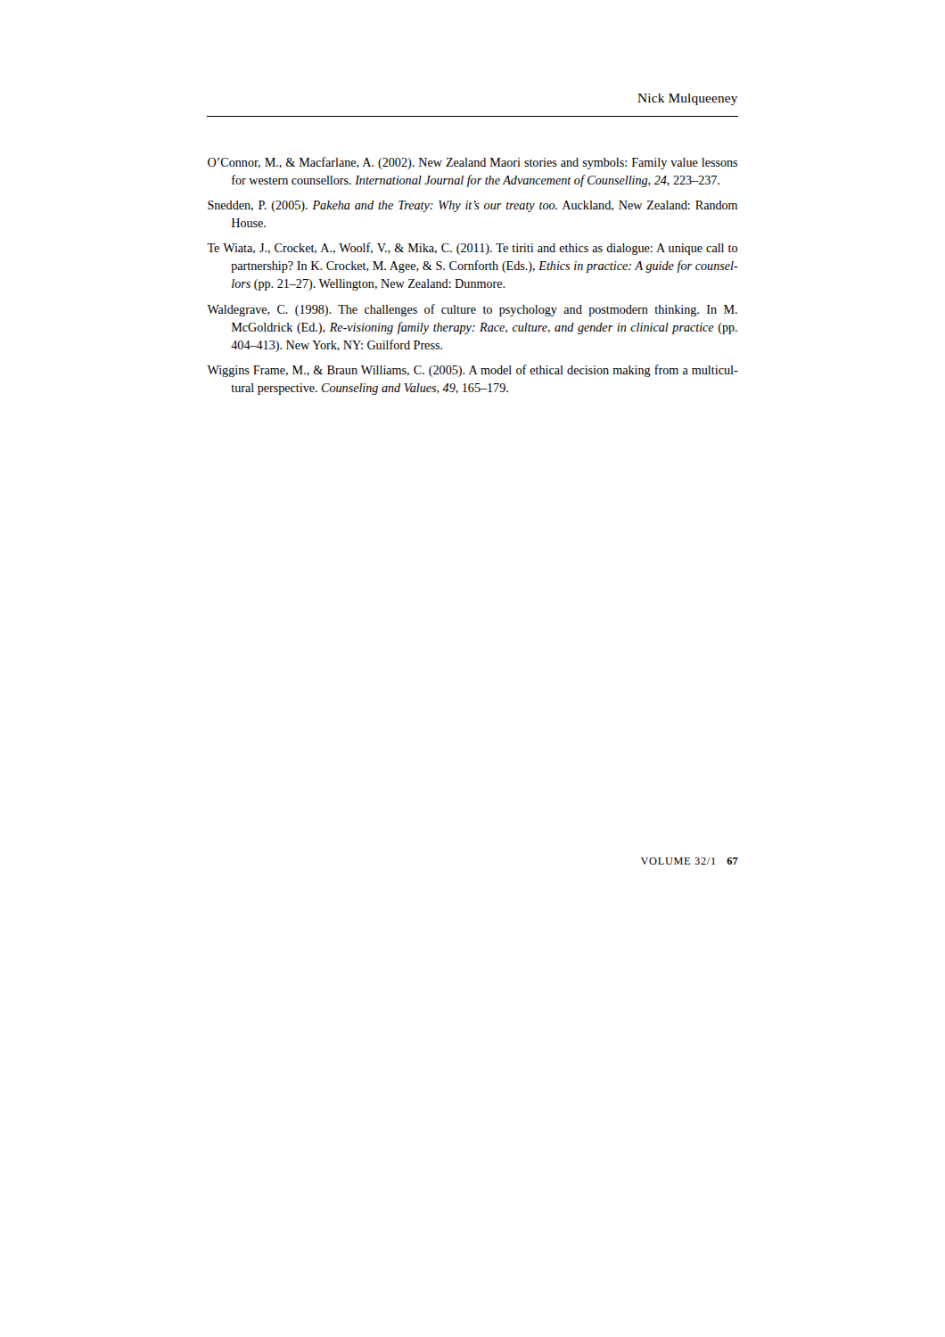Nick Mulqueeney
O’Connor, M., & Macfarlane, A. (2002). New Zealand Maori stories and symbols: Family value lessons for western counsellors. International Journal for the Advancement of Counselling, 24, 223–237.
Snedden, P. (2005). Pakeha and the Treaty: Why it’s our treaty too. Auckland, New Zealand: Random House.
Te Wiata, J., Crocket, A., Woolf, V., & Mika, C. (2011). Te tiriti and ethics as dialogue: A unique call to partnership? In K. Crocket, M. Agee, & S. Cornforth (Eds.), Ethics in practice: A guide for counsellors (pp. 21–27). Wellington, New Zealand: Dunmore.
Waldegrave, C. (1998). The challenges of culture to psychology and postmodern thinking. In M. McGoldrick (Ed.), Re-visioning family therapy: Race, culture, and gender in clinical practice (pp. 404–413). New York, NY: Guilford Press.
Wiggins Frame, M., & Braun Williams, C. (2005). A model of ethical decision making from a multicultural perspective. Counseling and Values, 49, 165–179.
Volume 32/167